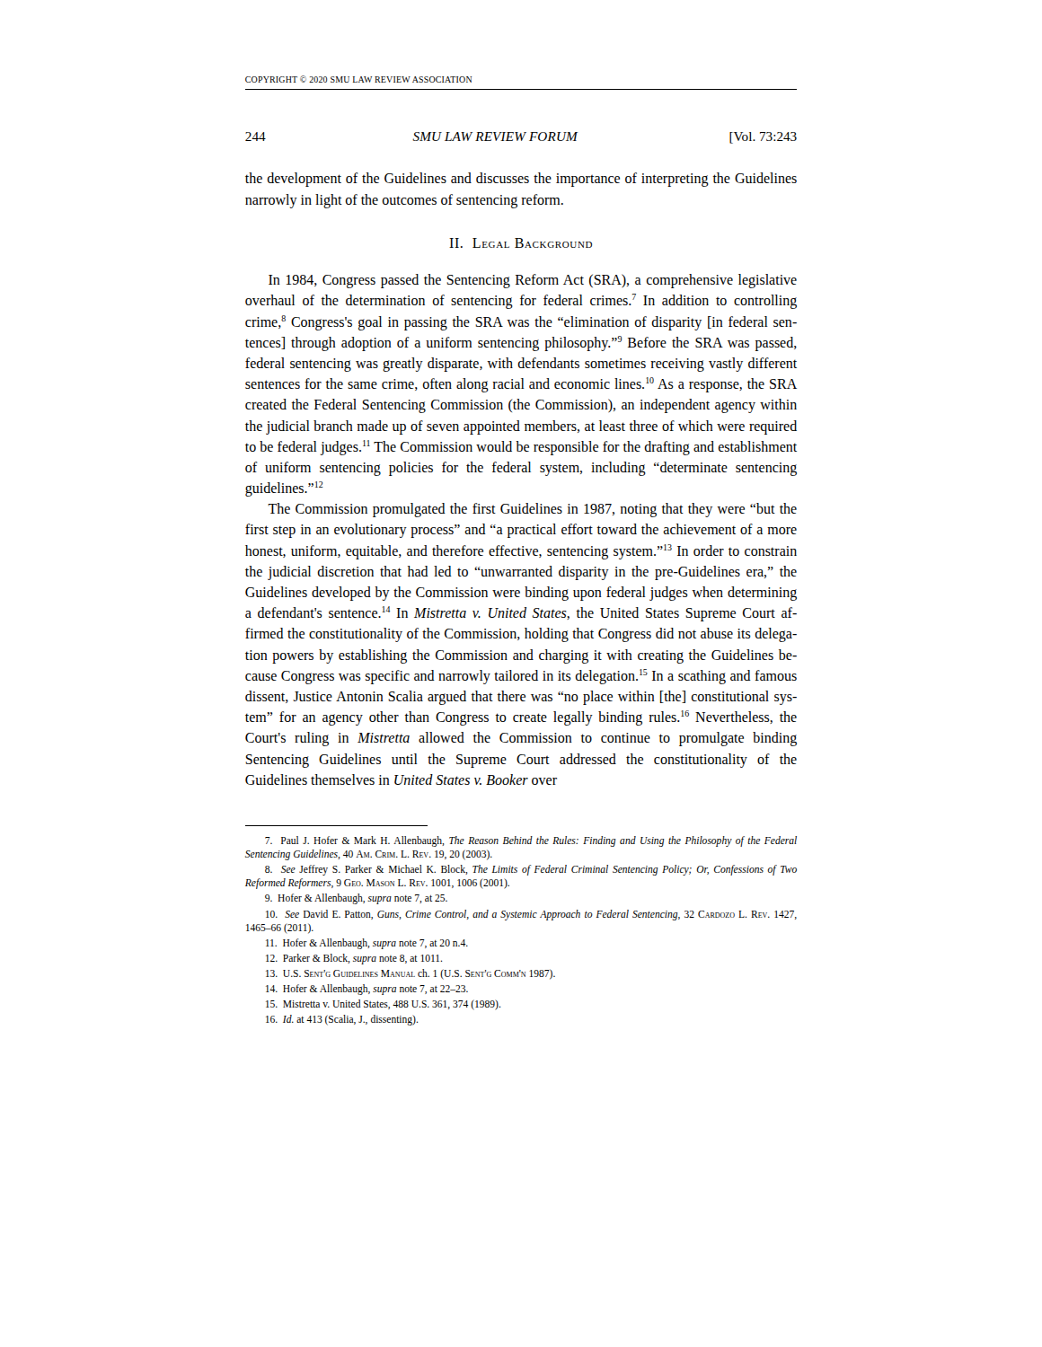Copyright © 2020 SMU Law Review Association
244 SMU LAW REVIEW FORUM [Vol. 73:243
the development of the Guidelines and discusses the importance of interpreting the Guidelines narrowly in light of the outcomes of sentencing reform.
II. Legal Background
In 1984, Congress passed the Sentencing Reform Act (SRA), a comprehensive legislative overhaul of the determination of sentencing for federal crimes.7 In addition to controlling crime,8 Congress's goal in passing the SRA was the “elimination of disparity [in federal sentences] through adoption of a uniform sentencing philosophy.”9 Before the SRA was passed, federal sentencing was greatly disparate, with defendants sometimes receiving vastly different sentences for the same crime, often along racial and economic lines.10 As a response, the SRA created the Federal Sentencing Commission (the Commission), an independent agency within the judicial branch made up of seven appointed members, at least three of which were required to be federal judges.11 The Commission would be responsible for the drafting and establishment of uniform sentencing policies for the federal system, including “determinate sentencing guidelines.”12
The Commission promulgated the first Guidelines in 1987, noting that they were “but the first step in an evolutionary process” and “a practical effort toward the achievement of a more honest, uniform, equitable, and therefore effective, sentencing system.”13 In order to constrain the judicial discretion that had led to “unwarranted disparity in the pre-Guidelines era,” the Guidelines developed by the Commission were binding upon federal judges when determining a defendant's sentence.14 In Mistretta v. United States, the United States Supreme Court affirmed the constitutionality of the Commission, holding that Congress did not abuse its delegation powers by establishing the Commission and charging it with creating the Guidelines because Congress was specific and narrowly tailored in its delegation.15 In a scathing and famous dissent, Justice Antonin Scalia argued that there was “no place within [the] constitutional system” for an agency other than Congress to create legally binding rules.16 Nevertheless, the Court's ruling in Mistretta allowed the Commission to continue to promulgate binding Sentencing Guidelines until the Supreme Court addressed the constitutionality of the Guidelines themselves in United States v. Booker over
7. Paul J. Hofer & Mark H. Allenbaugh, The Reason Behind the Rules: Finding and Using the Philosophy of the Federal Sentencing Guidelines, 40 Am. Crim. L. Rev. 19, 20 (2003).
8. See Jeffrey S. Parker & Michael K. Block, The Limits of Federal Criminal Sentencing Policy; Or, Confessions of Two Reformed Reformers, 9 Geo. Mason L. Rev. 1001, 1006 (2001).
9. Hofer & Allenbaugh, supra note 7, at 25.
10. See David E. Patton, Guns, Crime Control, and a Systemic Approach to Federal Sentencing, 32 Cardozo L. Rev. 1427, 1465–66 (2011).
11. Hofer & Allenbaugh, supra note 7, at 20 n.4.
12. Parker & Block, supra note 8, at 1011.
13. U.S. Sent'g Guidelines Manual ch. 1 (U.S. Sent'g Comm'n 1987).
14. Hofer & Allenbaugh, supra note 7, at 22–23.
15. Mistretta v. United States, 488 U.S. 361, 374 (1989).
16. Id. at 413 (Scalia, J., dissenting).